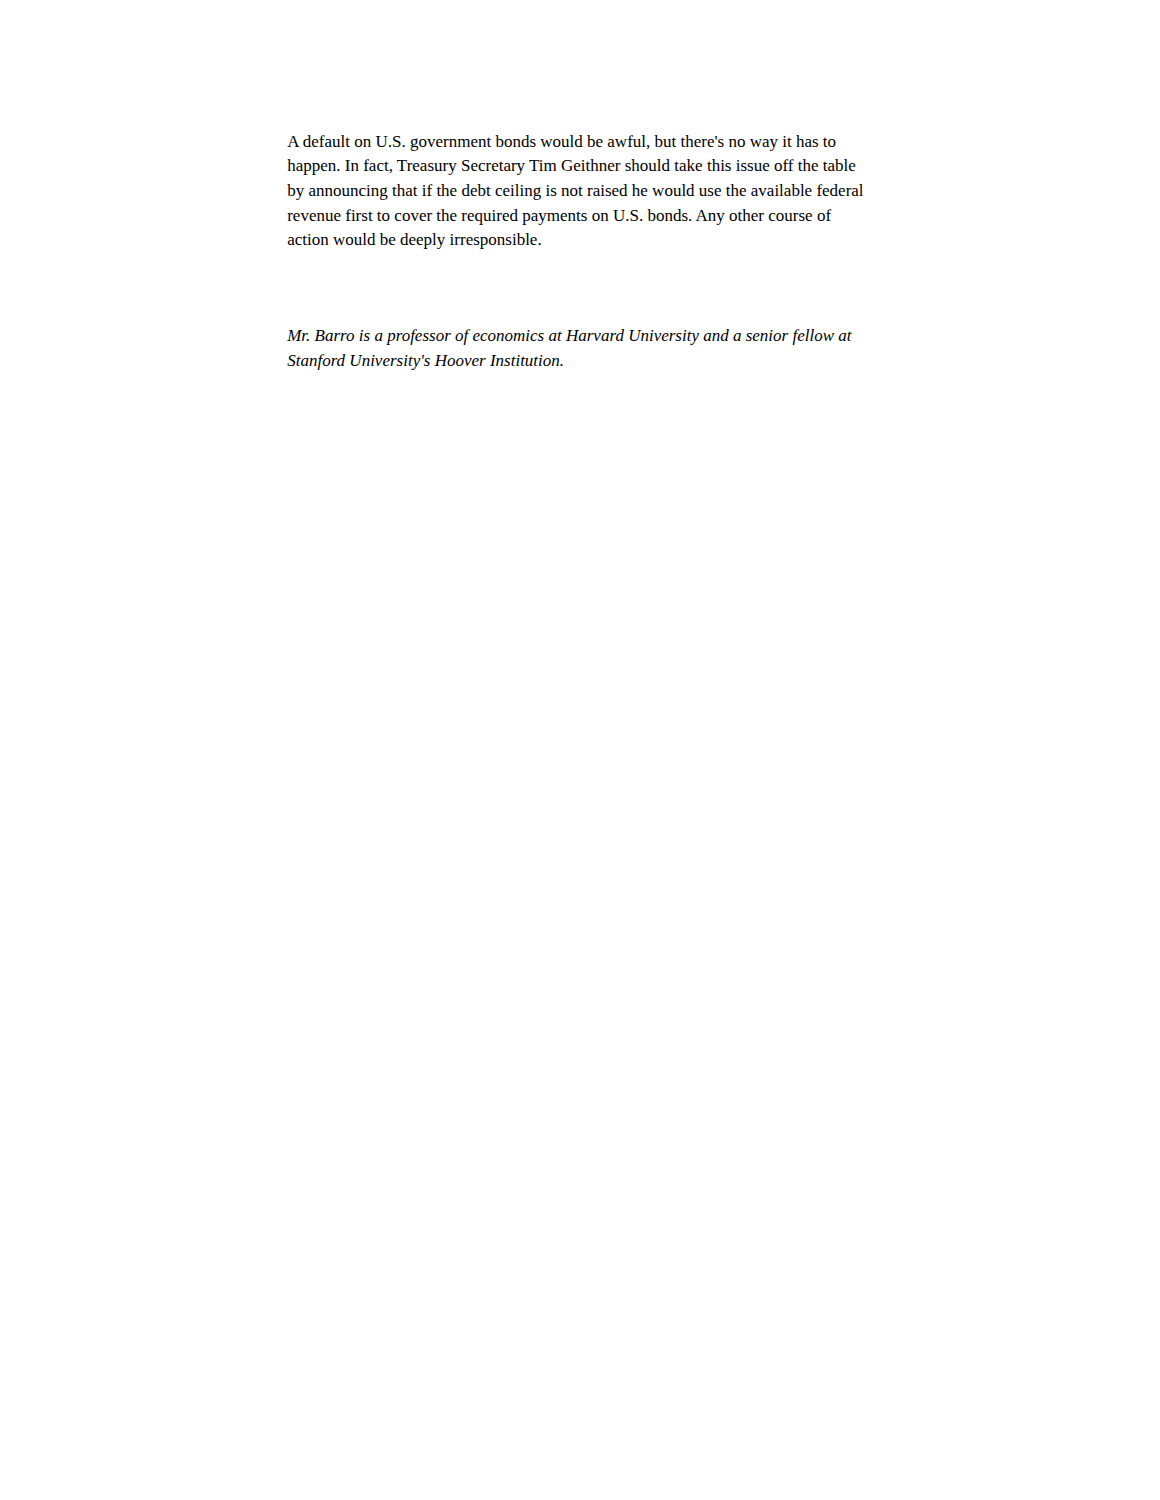A default on U.S. government bonds would be awful, but there's no way it has to happen. In fact, Treasury Secretary Tim Geithner should take this issue off the table by announcing that if the debt ceiling is not raised he would use the available federal revenue first to cover the required payments on U.S. bonds. Any other course of action would be deeply irresponsible.
Mr. Barro is a professor of economics at Harvard University and a senior fellow at Stanford University's Hoover Institution.